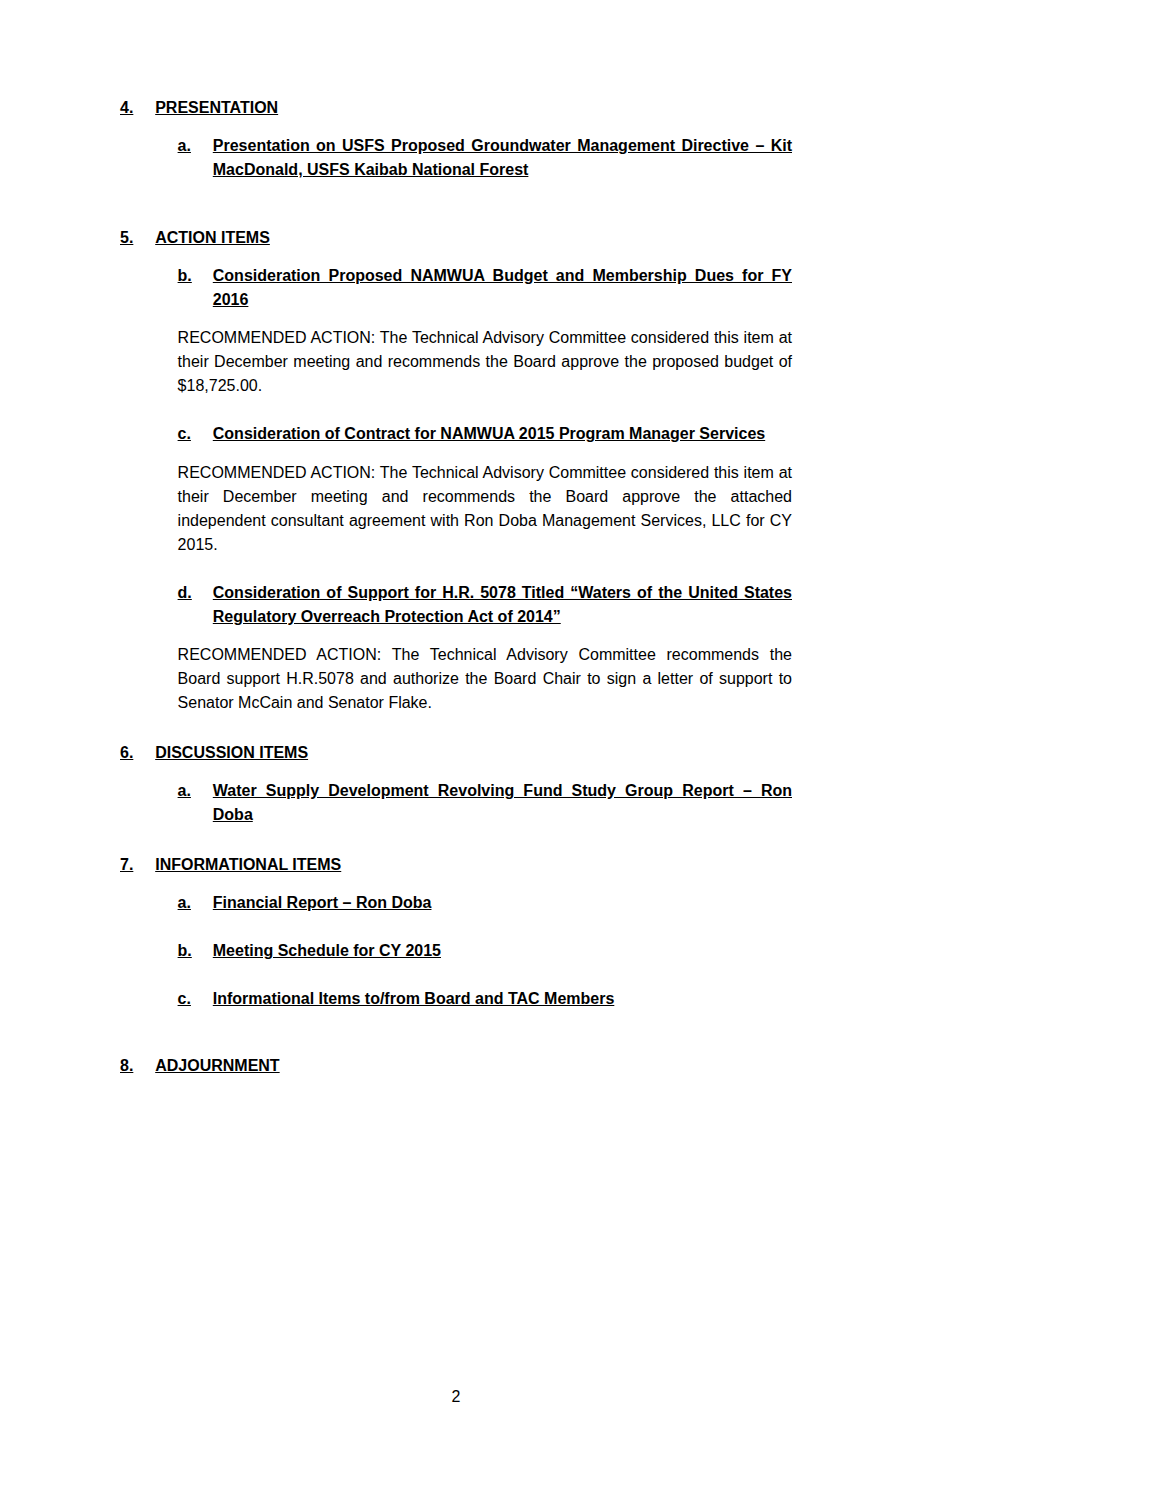4. PRESENTATION
a. Presentation on USFS Proposed Groundwater Management Directive – Kit MacDonald, USFS Kaibab National Forest
5. ACTION ITEMS
b. Consideration Proposed NAMWUA Budget and Membership Dues for FY 2016
RECOMMENDED ACTION: The Technical Advisory Committee considered this item at their December meeting and recommends the Board approve the proposed budget of $18,725.00.
c. Consideration of Contract for NAMWUA 2015 Program Manager Services
RECOMMENDED ACTION: The Technical Advisory Committee considered this item at their December meeting and recommends the Board approve the attached independent consultant agreement with Ron Doba Management Services, LLC for CY 2015.
d. Consideration of Support for H.R. 5078 Titled “Waters of the United States Regulatory Overreach Protection Act of 2014”
RECOMMENDED ACTION: The Technical Advisory Committee recommends the Board support H.R.5078 and authorize the Board Chair to sign a letter of support to Senator McCain and Senator Flake.
6. DISCUSSION ITEMS
a. Water Supply Development Revolving Fund Study Group Report – Ron Doba
7. INFORMATIONAL ITEMS
a. Financial Report – Ron Doba
b. Meeting Schedule for CY 2015
c. Informational Items to/from Board and TAC Members
8. ADJOURNMENT
2